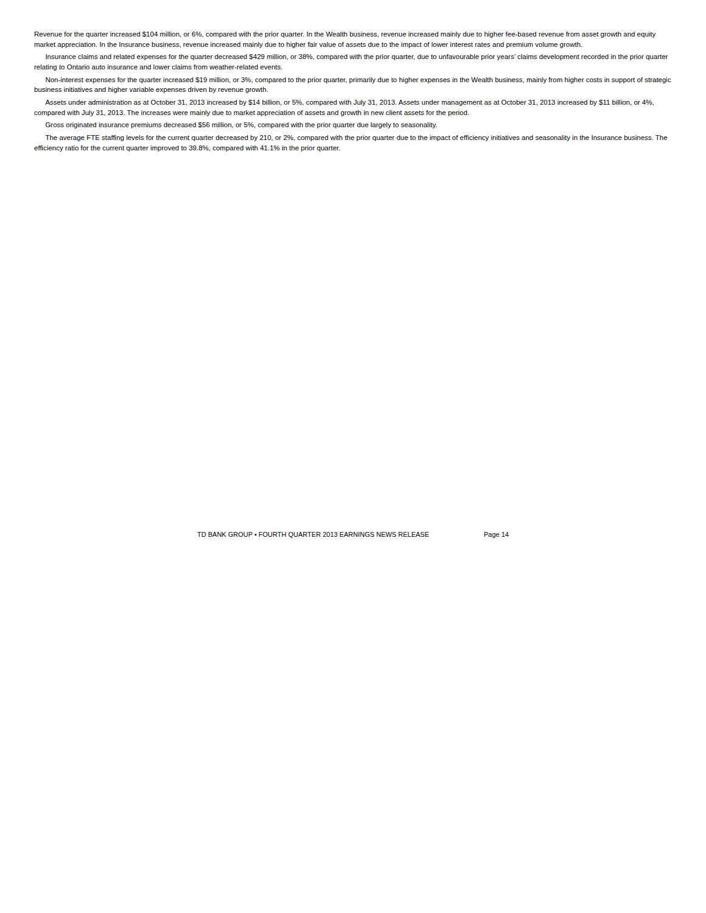Revenue for the quarter increased $104 million, or 6%, compared with the prior quarter. In the Wealth business, revenue increased mainly due to higher fee-based revenue from asset growth and equity market appreciation. In the Insurance business, revenue increased mainly due to higher fair value of assets due to the impact of lower interest rates and premium volume growth.
Insurance claims and related expenses for the quarter decreased $429 million, or 38%, compared with the prior quarter, due to unfavourable prior years’ claims development recorded in the prior quarter relating to Ontario auto insurance and lower claims from weather-related events.
Non-interest expenses for the quarter increased $19 million, or 3%, compared to the prior quarter, primarily due to higher expenses in the Wealth business, mainly from higher costs in support of strategic business initiatives and higher variable expenses driven by revenue growth.
Assets under administration as at October 31, 2013 increased by $14 billion, or 5%, compared with July 31, 2013. Assets under management as at October 31, 2013 increased by $11 billion, or 4%, compared with July 31, 2013. The increases were mainly due to market appreciation of assets and growth in new client assets for the period.
Gross originated insurance premiums decreased $56 million, or 5%, compared with the prior quarter due largely to seasonality.
The average FTE staffing levels for the current quarter decreased by 210, or 2%, compared with the prior quarter due to the impact of efficiency initiatives and seasonality in the Insurance business. The efficiency ratio for the current quarter improved to 39.8%, compared with 41.1% in the prior quarter.
TD BANK GROUP • FOURTH QUARTER 2013 EARNINGS NEWS RELEASEPage 14